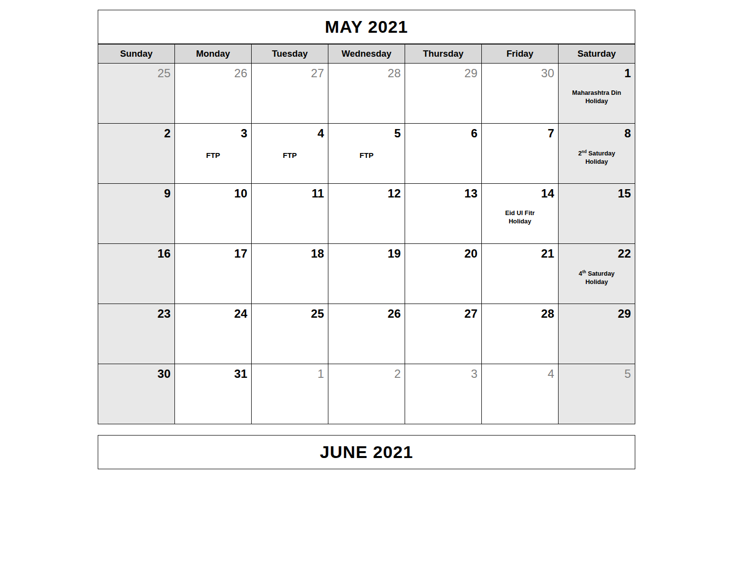MAY 2021
| Sunday | Monday | Tuesday | Wednesday | Thursday | Friday | Saturday |
| --- | --- | --- | --- | --- | --- | --- |
| 25 | 26 | 27 | 28 | 29 | 30 | 1 Maharashtra Din Holiday |
| 2 | 3 FTP | 4 FTP | 5 FTP | 6 | 7 | 8 2 nd Saturday Holiday |
| 9 | 10 | 11 | 12 | 13 | 14 Eid Ul Fitr Holiday | 15 |
| 16 | 17 | 18 | 19 | 20 | 21 | 22 4 th Saturday Holiday |
| 23 | 24 | 25 | 26 | 27 | 28 | 29 |
| 30 | 31 | 1 | 2 | 3 | 4 | 5 |
JUNE 2021